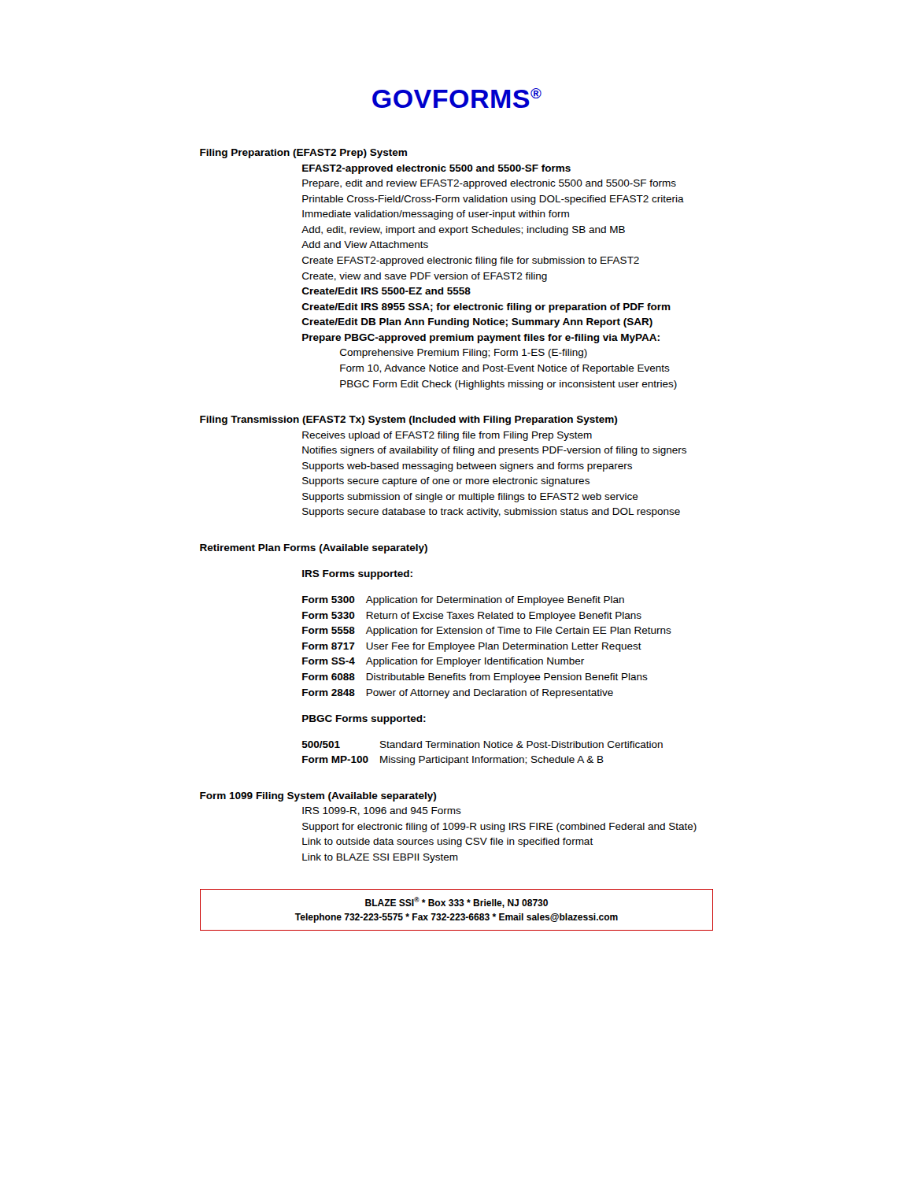GOVFORMS®
Filing Preparation (EFAST2 Prep) System
EFAST2-approved electronic 5500 and 5500-SF forms
Prepare, edit and review EFAST2-approved electronic 5500 and 5500-SF forms
Printable Cross-Field/Cross-Form validation using DOL-specified EFAST2 criteria
Immediate validation/messaging of user-input within form
Add, edit, review, import and export Schedules; including SB and MB
Add and View Attachments
Create EFAST2-approved electronic filing file for submission to EFAST2
Create, view and save PDF version of EFAST2 filing
Create/Edit IRS 5500-EZ and 5558
Create/Edit IRS 8955 SSA; for electronic filing or preparation of PDF form
Create/Edit DB Plan Ann Funding Notice; Summary Ann Report (SAR)
Prepare PBGC-approved premium payment files for e-filing via MyPAA:
Comprehensive Premium Filing; Form 1-ES (E-filing)
Form 10, Advance Notice and Post-Event Notice of Reportable Events
PBGC Form Edit Check (Highlights missing or inconsistent user entries)
Filing Transmission (EFAST2 Tx) System (Included with Filing Preparation System)
Receives upload of EFAST2 filing file from Filing Prep System
Notifies signers of availability of filing and presents PDF-version of filing to signers
Supports web-based messaging between signers and forms preparers
Supports secure capture of one or more electronic signatures
Supports submission of single or multiple filings to EFAST2 web service
Supports secure database to track activity, submission status and DOL response
Retirement Plan Forms (Available separately)
IRS Forms supported:
| Form 5300 | Application for Determination of Employee Benefit Plan |
| Form 5330 | Return of Excise Taxes Related to Employee Benefit Plans |
| Form 5558 | Application for Extension of Time to File Certain EE Plan Returns |
| Form 8717 | User Fee for Employee Plan Determination Letter Request |
| Form SS-4 | Application for Employer Identification Number |
| Form 6088 | Distributable Benefits from Employee Pension Benefit Plans |
| Form 2848 | Power of Attorney and Declaration of Representative |
PBGC Forms supported:
| 500/501 | Standard Termination Notice & Post-Distribution Certification |
| Form MP-100 | Missing Participant Information; Schedule A & B |
Form 1099 Filing System (Available separately)
IRS 1099-R, 1096 and 945 Forms
Support for electronic filing of 1099-R using IRS FIRE (combined Federal and State)
Link to outside data sources using CSV file in specified format
Link to BLAZE SSI EBPII System
BLAZE SSI® * Box 333 * Brielle, NJ 08730
Telephone 732-223-5575 * Fax 732-223-6683 * Email sales@blazessi.com